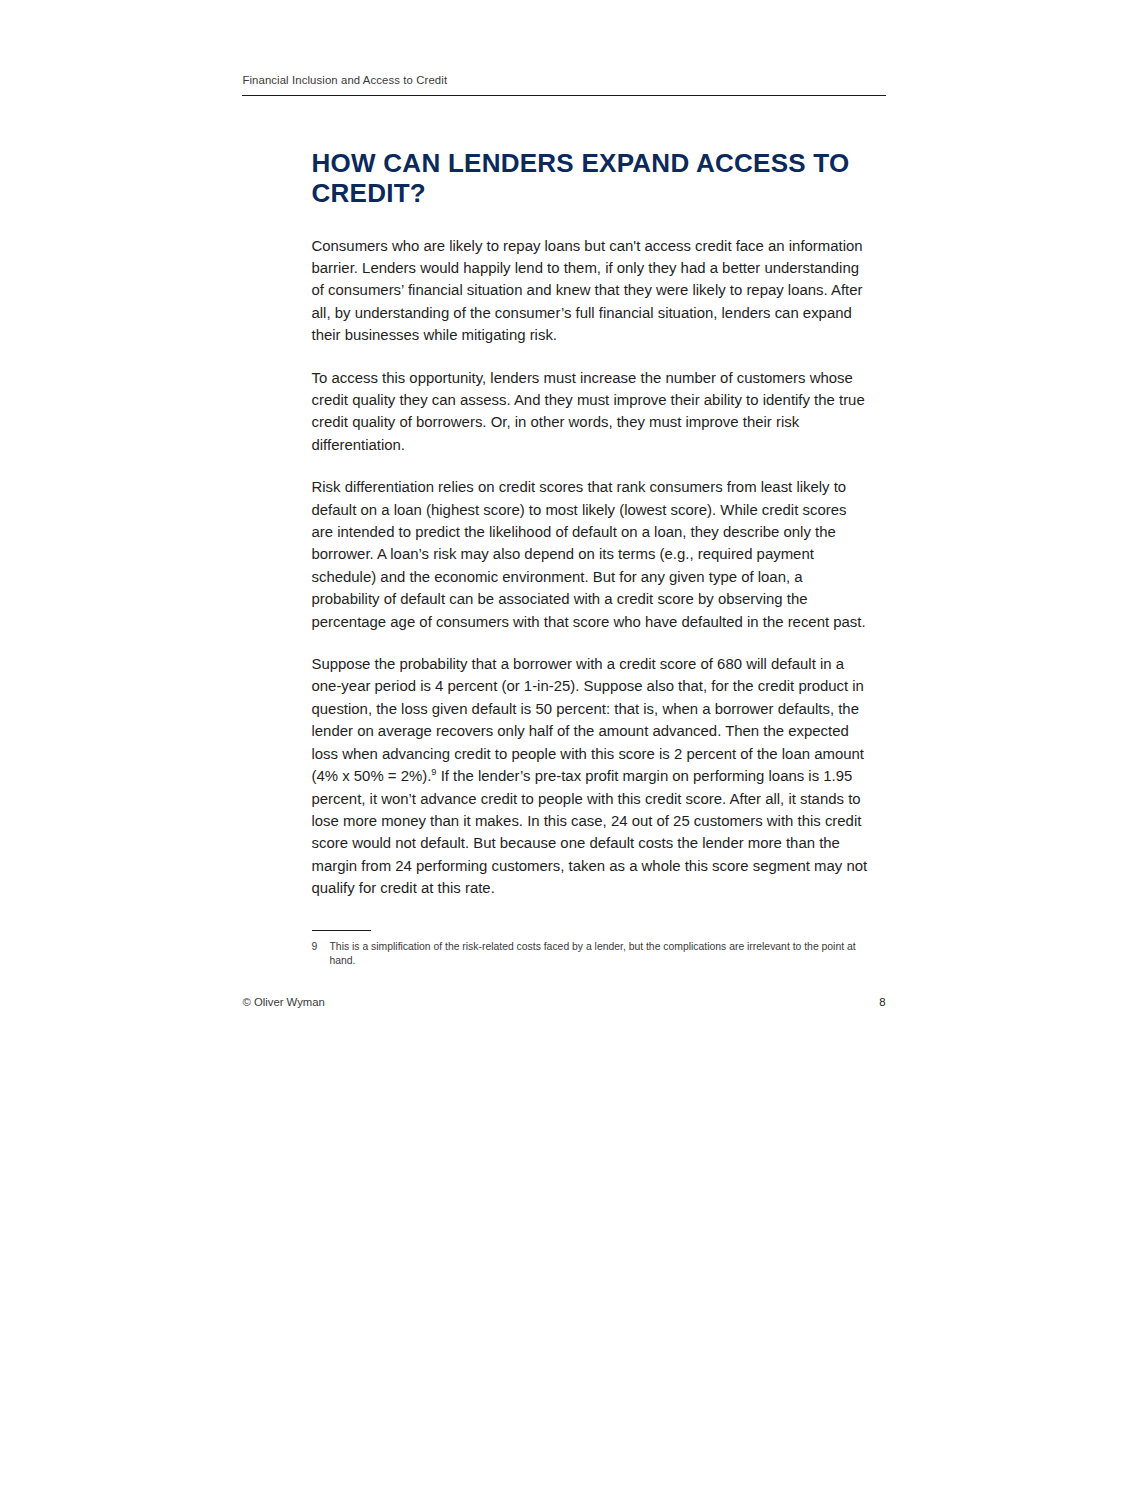Financial Inclusion and Access to Credit
How can lenders expand access to credit?
Consumers who are likely to repay loans but can't access credit face an information barrier. Lenders would happily lend to them, if only they had a better understanding of consumers’ financial situation and knew that they were likely to repay loans. After all, by understanding of the consumer’s full financial situation, lenders can expand their businesses while mitigating risk.
To access this opportunity, lenders must increase the number of customers whose credit quality they can assess. And they must improve their ability to identify the true credit quality of borrowers. Or, in other words, they must improve their risk differentiation.
Risk differentiation relies on credit scores that rank consumers from least likely to default on a loan (highest score) to most likely (lowest score). While credit scores are intended to predict the likelihood of default on a loan, they describe only the borrower. A loan’s risk may also depend on its terms (e.g., required payment schedule) and the economic environment. But for any given type of loan, a probability of default can be associated with a credit score by observing the percentage age of consumers with that score who have defaulted in the recent past.
Suppose the probability that a borrower with a credit score of 680 will default in a one-year period is 4 percent (or 1-in-25). Suppose also that, for the credit product in question, the loss given default is 50 percent: that is, when a borrower defaults, the lender on average recovers only half of the amount advanced. Then the expected loss when advancing credit to people with this score is 2 percent of the loan amount (4% x 50% = 2%).9 If the lender’s pre-tax profit margin on performing loans is 1.95 percent, it won’t advance credit to people with this credit score. After all, it stands to lose more money than it makes. In this case, 24 out of 25 customers with this credit score would not default. But because one default costs the lender more than the margin from 24 performing customers, taken as a whole this score segment may not qualify for credit at this rate.
9
This is a simplification of the risk-related costs faced by a lender, but the complications are irrelevant to the point at hand.
© Oliver Wyman
8